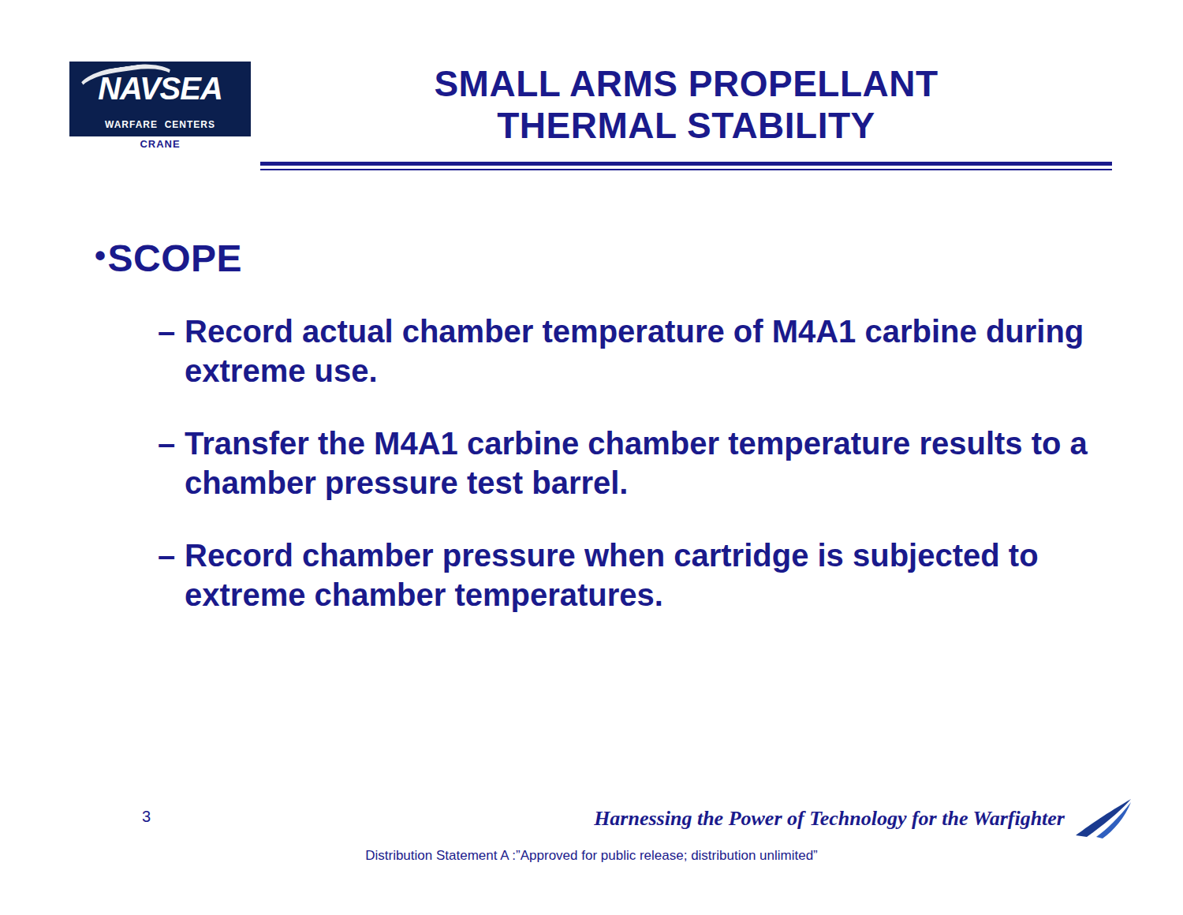NAVSEA
WARFARE CENTERS
CRANE
SMALL ARMS PROPELLANT
THERMAL STABILITY
•SCOPE
Record actual chamber temperature of M4A1 carbine during extreme use.
Transfer the M4A1 carbine chamber temperature results to a chamber pressure test barrel.
Record chamber pressure when cartridge is subjected to extreme chamber temperatures.
3
Harnessing the Power of Technology for the Warfighter
Distribution Statement A :”Approved for public release; distribution unlimited”